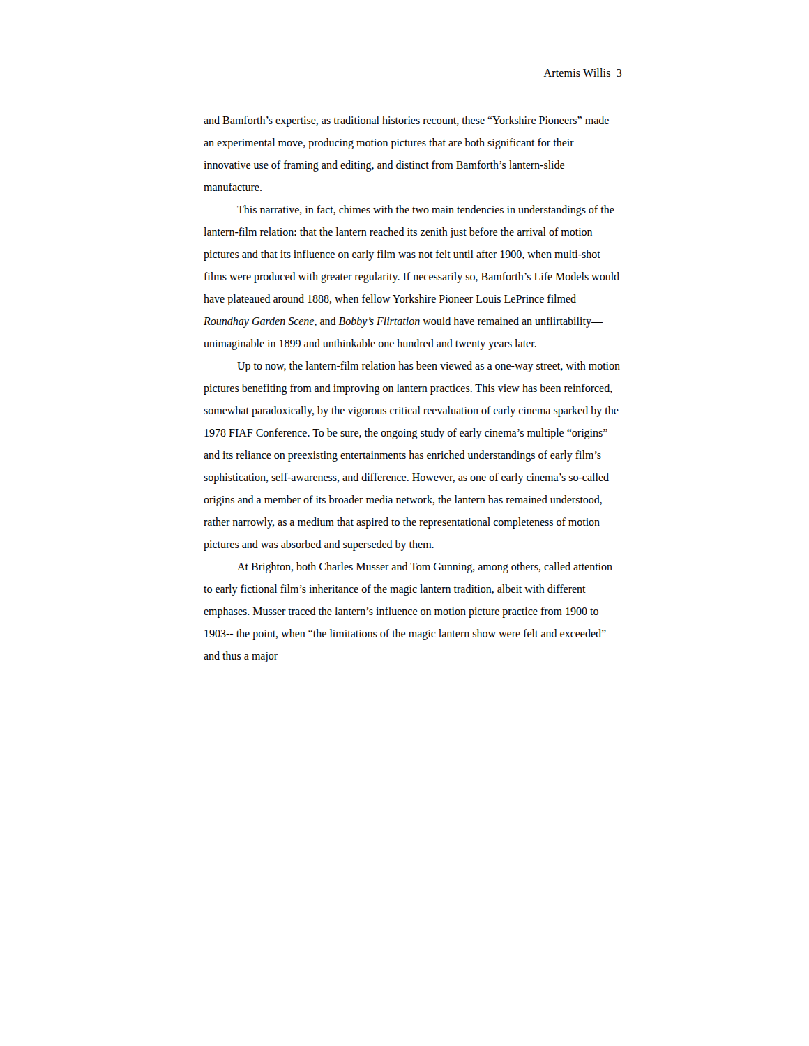Artemis Willis 3
and Bamforth’s expertise, as traditional histories recount, these “Yorkshire Pioneers” made an experimental move, producing motion pictures that are both significant for their innovative use of framing and editing, and distinct from Bamforth’s lantern-slide manufacture.
This narrative, in fact, chimes with the two main tendencies in understandings of the lantern-film relation: that the lantern reached its zenith just before the arrival of motion pictures and that its influence on early film was not felt until after 1900, when multi-shot films were produced with greater regularity. If necessarily so, Bamforth’s Life Models would have plateaued around 1888, when fellow Yorkshire Pioneer Louis LePrince filmed Roundhay Garden Scene, and Bobby’s Flirtation would have remained an unflirtability—unimaginable in 1899 and unthinkable one hundred and twenty years later.
Up to now, the lantern-film relation has been viewed as a one-way street, with motion pictures benefiting from and improving on lantern practices. This view has been reinforced, somewhat paradoxically, by the vigorous critical reevaluation of early cinema sparked by the 1978 FIAF Conference. To be sure, the ongoing study of early cinema’s multiple “origins” and its reliance on preexisting entertainments has enriched understandings of early film’s sophistication, self-awareness, and difference. However, as one of early cinema’s so-called origins and a member of its broader media network, the lantern has remained understood, rather narrowly, as a medium that aspired to the representational completeness of motion pictures and was absorbed and superseded by them.
At Brighton, both Charles Musser and Tom Gunning, among others, called attention to early fictional film’s inheritance of the magic lantern tradition, albeit with different emphases. Musser traced the lantern’s influence on motion picture practice from 1900 to 1903-- the point, when “the limitations of the magic lantern show were felt and exceeded”—and thus a major